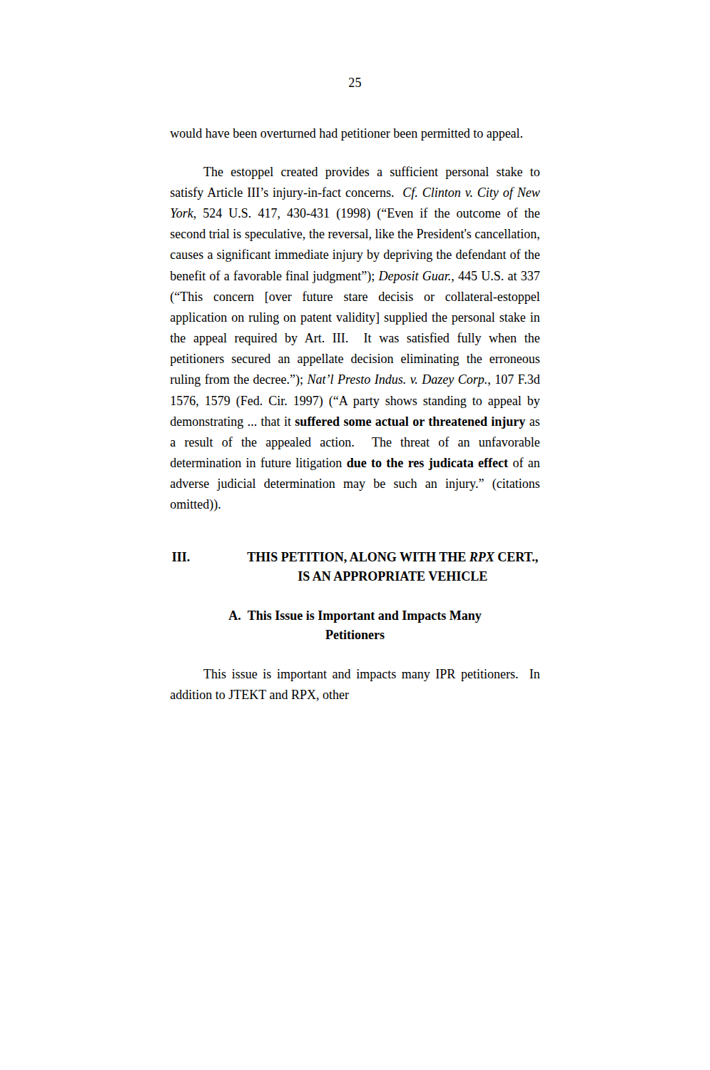25
would have been overturned had petitioner been permitted to appeal.
The estoppel created provides a sufficient personal stake to satisfy Article III’s injury‑in‑fact concerns. Cf. Clinton v. City of New York, 524 U.S. 417, 430‑431 (1998) (“Even if the outcome of the second trial is speculative, the reversal, like the President's cancellation, causes a significant immediate injury by depriving the defendant of the benefit of a favorable final judgment”); Deposit Guar., 445 U.S. at 337 (“This concern [over future stare decisis or collateral‑estoppel application on ruling on patent validity] supplied the personal stake in the appeal required by Art. III. It was satisfied fully when the petitioners secured an appellate decision eliminating the erroneous ruling from the decree.”); Nat’l Presto Indus. v. Dazey Corp., 107 F.3d 1576, 1579 (Fed. Cir. 1997) (“A party shows standing to appeal by demonstrating ... that it suffered some actual or threatened injury as a result of the appealed action. The threat of an unfavorable determination in future litigation due to the res judicata effect of an adverse judicial determination may be such an injury.” (citations omitted)).
III. This Petition, Along With The RPX Cert., Is An Appropriate Vehicle
A. This Issue is Important and Impacts Many Petitioners
This issue is important and impacts many IPR petitioners. In addition to JTEKT and RPX, other